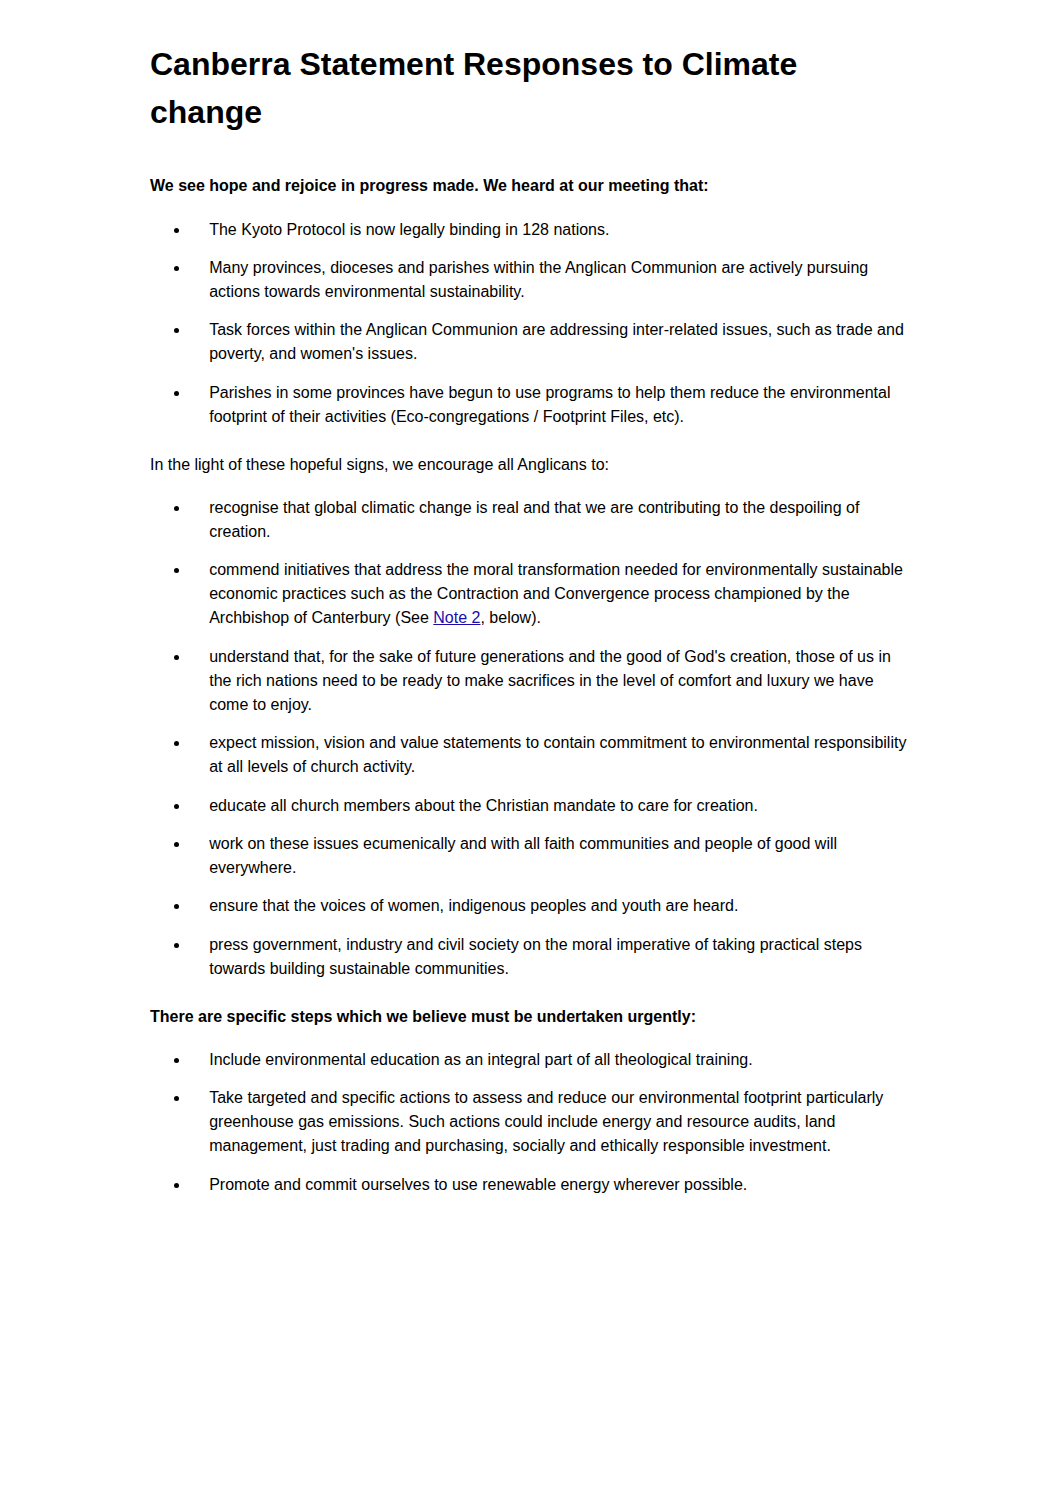Canberra Statement Responses to Climate change
We see hope and rejoice in progress made. We heard at our meeting that:
The Kyoto Protocol is now legally binding in 128 nations.
Many provinces, dioceses and parishes within the Anglican Communion are actively pursuing actions towards environmental sustainability.
Task forces within the Anglican Communion are addressing inter-related issues, such as trade and poverty, and women's issues.
Parishes in some provinces have begun to use programs to help them reduce the environmental footprint of their activities (Eco-congregations / Footprint Files, etc).
In the light of these hopeful signs, we encourage all Anglicans to:
recognise that global climatic change is real and that we are contributing to the despoiling of creation.
commend initiatives that address the moral transformation needed for environmentally sustainable economic practices such as the Contraction and Convergence process championed by the Archbishop of Canterbury (See Note 2, below).
understand that, for the sake of future generations and the good of God's creation, those of us in the rich nations need to be ready to make sacrifices in the level of comfort and luxury we have come to enjoy.
expect mission, vision and value statements to contain commitment to environmental responsibility at all levels of church activity.
educate all church members about the Christian mandate to care for creation.
work on these issues ecumenically and with all faith communities and people of good will everywhere.
ensure that the voices of women, indigenous peoples and youth are heard.
press government, industry and civil society on the moral imperative of taking practical steps towards building sustainable communities.
There are specific steps which we believe must be undertaken urgently:
Include environmental education as an integral part of all theological training.
Take targeted and specific actions to assess and reduce our environmental footprint particularly greenhouse gas emissions. Such actions could include energy and resource audits, land management, just trading and purchasing, socially and ethically responsible investment.
Promote and commit ourselves to use renewable energy wherever possible.